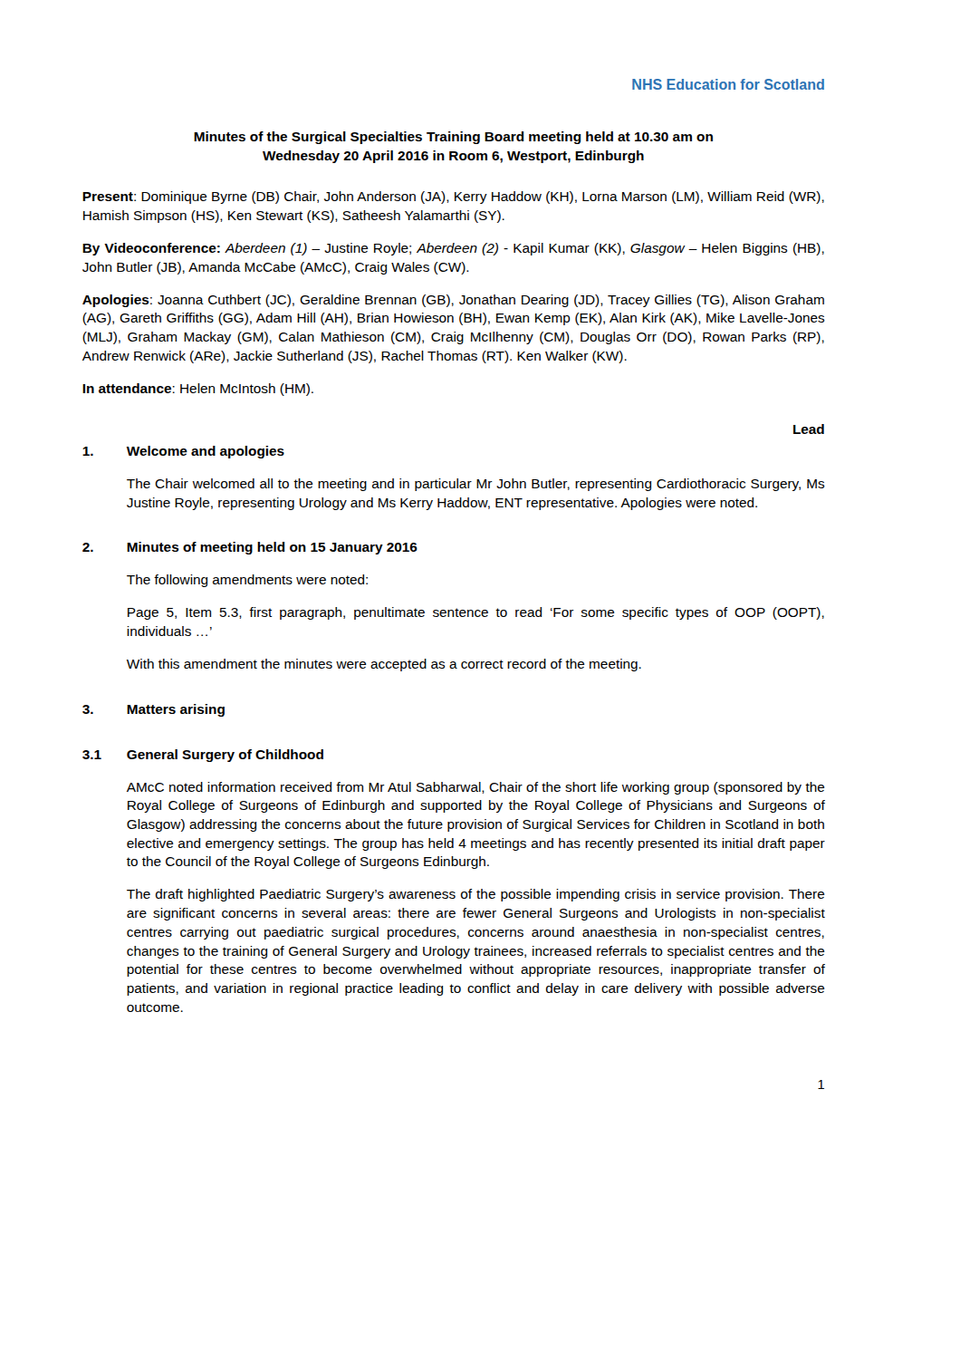NHS Education for Scotland
Minutes of the Surgical Specialties Training Board meeting held at 10.30 am on
Wednesday 20 April 2016 in Room 6, Westport, Edinburgh
Present: Dominique Byrne (DB) Chair, John Anderson (JA), Kerry Haddow (KH), Lorna Marson (LM), William Reid (WR), Hamish Simpson (HS), Ken Stewart (KS), Satheesh Yalamarthi (SY).
By Videoconference: Aberdeen (1) – Justine Royle; Aberdeen (2) - Kapil Kumar (KK), Glasgow – Helen Biggins (HB), John Butler (JB), Amanda McCabe (AMcC), Craig Wales (CW).
Apologies: Joanna Cuthbert (JC), Geraldine Brennan (GB), Jonathan Dearing (JD), Tracey Gillies (TG), Alison Graham (AG), Gareth Griffiths (GG), Adam Hill (AH), Brian Howieson (BH), Ewan Kemp (EK), Alan Kirk (AK), Mike Lavelle-Jones (MLJ), Graham Mackay (GM), Calan Mathieson (CM), Craig McIlhenny (CM), Douglas Orr (DO), Rowan Parks (RP), Andrew Renwick (ARe), Jackie Sutherland (JS), Rachel Thomas (RT). Ken Walker (KW).
In attendance: Helen McIntosh (HM).
Lead
| 1. | Welcome and apologies The Chair welcomed all to the meeting and in particular Mr John Butler, representing Cardiothoracic Surgery, Ms Justine Royle, representing Urology and Ms Kerry Haddow, ENT representative. Apologies were noted. |
| 2. | Minutes of meeting held on 15 January 2016 The following amendments were noted: Page 5, Item 5.3, first paragraph, penultimate sentence to read ‘For some specific types of OOP (OOPT), individuals …’ With this amendment the minutes were accepted as a correct record of the meeting. |
| 3. | Matters arising |
| 3.1 | General Surgery of Childhood AMcC noted information received from Mr Atul Sabharwal, Chair of the short life working group (sponsored by the Royal College of Surgeons of Edinburgh and supported by the Royal College of Physicians and Surgeons of Glasgow) addressing the concerns about the future provision of Surgical Services for Children in Scotland in both elective and emergency settings. The group has held 4 meetings and has recently presented its initial draft paper to the Council of the Royal College of Surgeons Edinburgh. The draft highlighted Paediatric Surgery’s awareness of the possible impending crisis in service provision. There are significant concerns in several areas: there are fewer General Surgeons and Urologists in non-specialist centres carrying out paediatric surgical procedures, concerns around anaesthesia in non-specialist centres, changes to the training of General Surgery and Urology trainees, increased referrals to specialist centres and the potential for these centres to become overwhelmed without appropriate resources, inappropriate transfer of patients, and variation in regional practice leading to conflict and delay in care delivery with possible adverse outcome. |
1